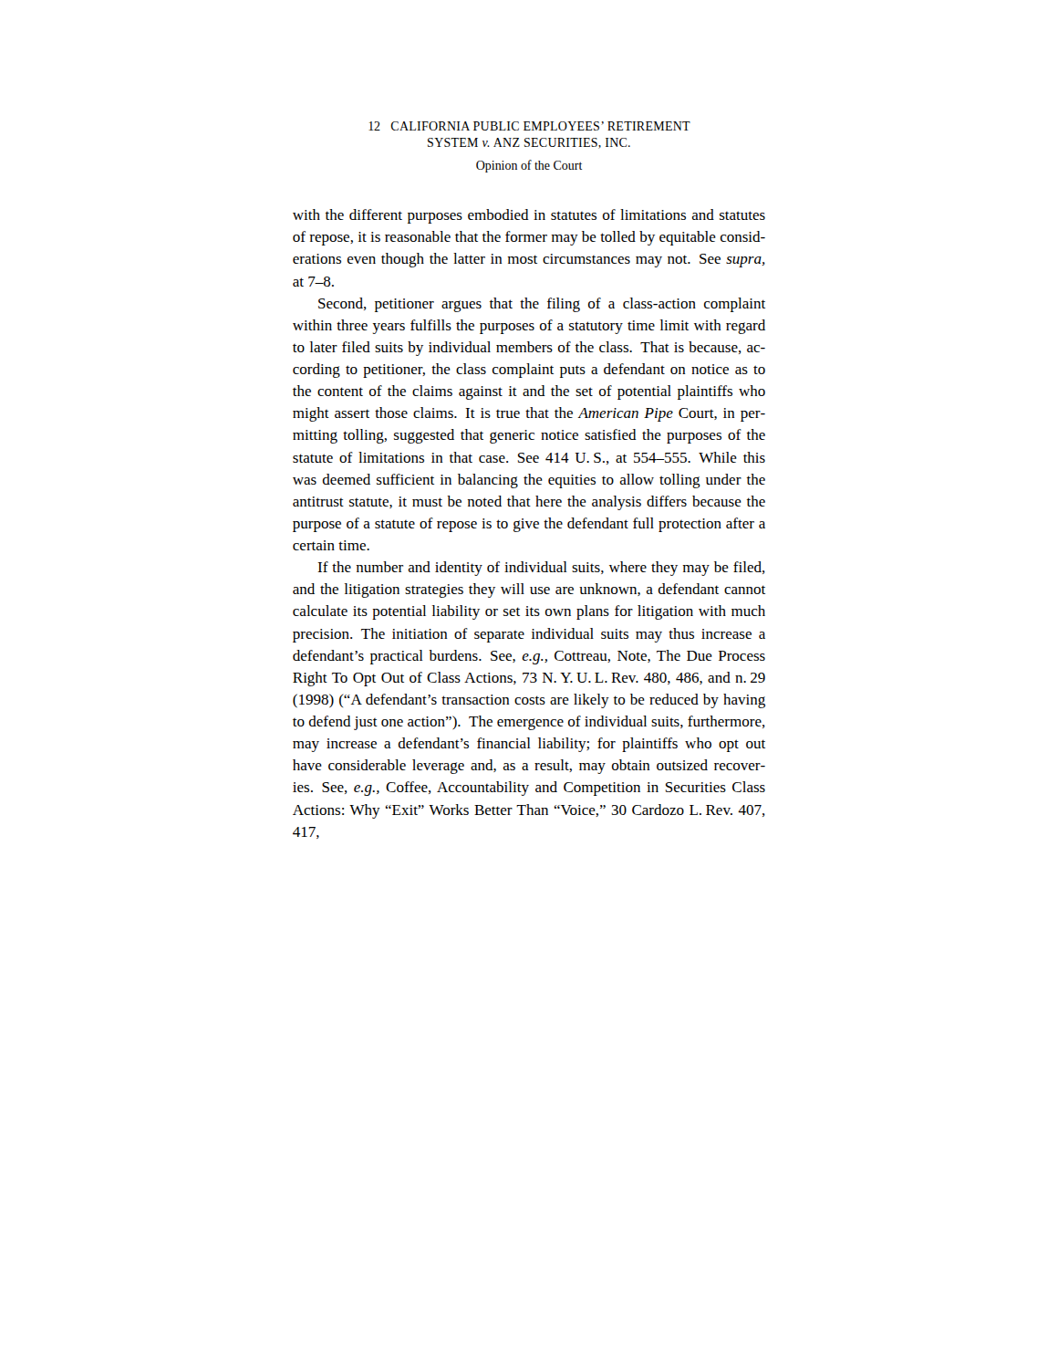12 CALIFORNIA PUBLIC EMPLOYEES’ RETIREMENT
SYSTEM v. ANZ SECURITIES, INC.
Opinion of the Court
with the different purposes embodied in statutes of limitations and statutes of repose, it is reasonable that the former may be tolled by equitable considerations even though the latter in most circumstances may not. See supra, at 7–8.
Second, petitioner argues that the filing of a class-action complaint within three years fulfills the purposes of a statutory time limit with regard to later filed suits by individual members of the class. That is because, according to petitioner, the class complaint puts a defendant on notice as to the content of the claims against it and the set of potential plaintiffs who might assert those claims. It is true that the American Pipe Court, in permitting tolling, suggested that generic notice satisfied the purposes of the statute of limitations in that case. See 414 U. S., at 554–555. While this was deemed sufficient in balancing the equities to allow tolling under the antitrust statute, it must be noted that here the analysis differs because the purpose of a statute of repose is to give the defendant full protection after a certain time.
If the number and identity of individual suits, where they may be filed, and the litigation strategies they will use are unknown, a defendant cannot calculate its potential liability or set its own plans for litigation with much precision. The initiation of separate individual suits may thus increase a defendant’s practical burdens. See, e.g., Cottreau, Note, The Due Process Right To Opt Out of Class Actions, 73 N. Y. U. L. Rev. 480, 486, and n. 29 (1998) (“A defendant’s transaction costs are likely to be reduced by having to defend just one action”). The emergence of individual suits, furthermore, may increase a defendant’s financial liability; for plaintiffs who opt out have considerable leverage and, as a result, may obtain outsized recoveries. See, e.g., Coffee, Accountability and Competition in Securities Class Actions: Why “Exit” Works Better Than “Voice,” 30 Cardozo L. Rev. 407, 417,